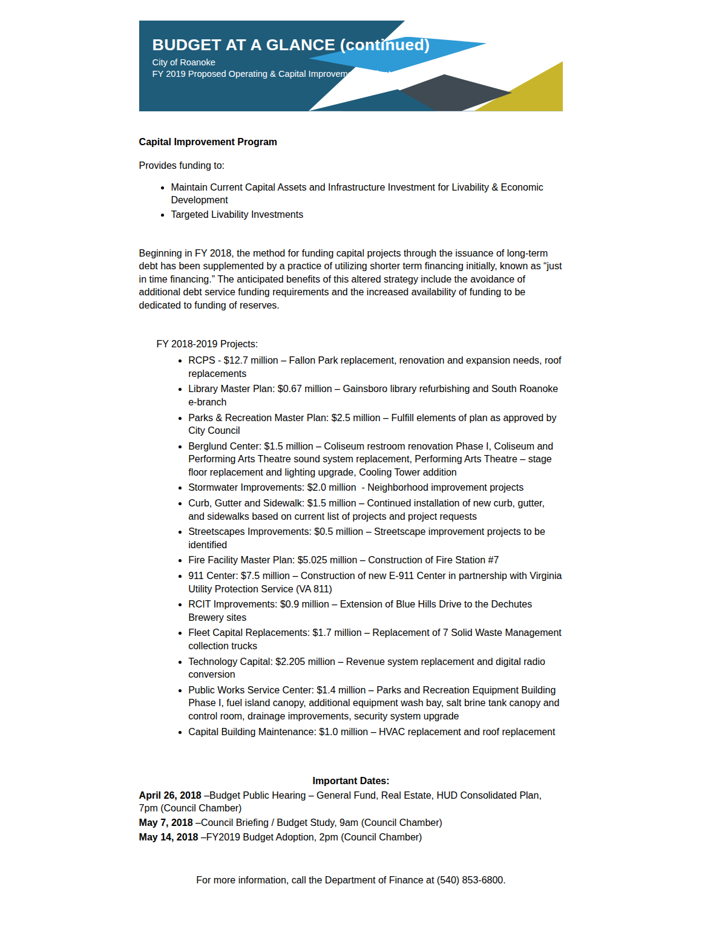BUDGET AT A GLANCE (continued)
City of Roanoke
FY 2019 Proposed Operating & Capital Improvement Budgets
Capital Improvement Program
Provides funding to:
Maintain Current Capital Assets and Infrastructure Investment for Livability & Economic Development
Targeted Livability Investments
Beginning in FY 2018, the method for funding capital projects through the issuance of long-term debt has been supplemented by a practice of utilizing shorter term financing initially, known as “just in time financing.” The anticipated benefits of this altered strategy include the avoidance of additional debt service funding requirements and the increased availability of funding to be dedicated to funding of reserves.
FY 2018-2019 Projects:
RCPS - $12.7 million – Fallon Park replacement, renovation and expansion needs, roof replacements
Library Master Plan: $0.67 million – Gainsboro library refurbishing and South Roanoke e-branch
Parks & Recreation Master Plan: $2.5 million – Fulfill elements of plan as approved by City Council
Berglund Center: $1.5 million – Coliseum restroom renovation Phase I, Coliseum and Performing Arts Theatre sound system replacement, Performing Arts Theatre – stage floor replacement and lighting upgrade, Cooling Tower addition
Stormwater Improvements: $2.0 million - Neighborhood improvement projects
Curb, Gutter and Sidewalk: $1.5 million – Continued installation of new curb, gutter, and sidewalks based on current list of projects and project requests
Streetscapes Improvements: $0.5 million – Streetscape improvement projects to be identified
Fire Facility Master Plan: $5.025 million – Construction of Fire Station #7
911 Center: $7.5 million – Construction of new E-911 Center in partnership with Virginia Utility Protection Service (VA 811)
RCIT Improvements: $0.9 million – Extension of Blue Hills Drive to the Dechutes Brewery sites
Fleet Capital Replacements: $1.7 million – Replacement of 7 Solid Waste Management collection trucks
Technology Capital: $2.205 million – Revenue system replacement and digital radio conversion
Public Works Service Center: $1.4 million – Parks and Recreation Equipment Building Phase I, fuel island canopy, additional equipment wash bay, salt brine tank canopy and control room, drainage improvements, security system upgrade
Capital Building Maintenance: $1.0 million – HVAC replacement and roof replacement
Important Dates:
April 26, 2018 –Budget Public Hearing – General Fund, Real Estate, HUD Consolidated Plan, 7pm (Council Chamber)
May 7, 2018 –Council Briefing / Budget Study, 9am (Council Chamber)
May 14, 2018 –FY2019 Budget Adoption, 2pm (Council Chamber)
For more information, call the Department of Finance at (540) 853-6800.